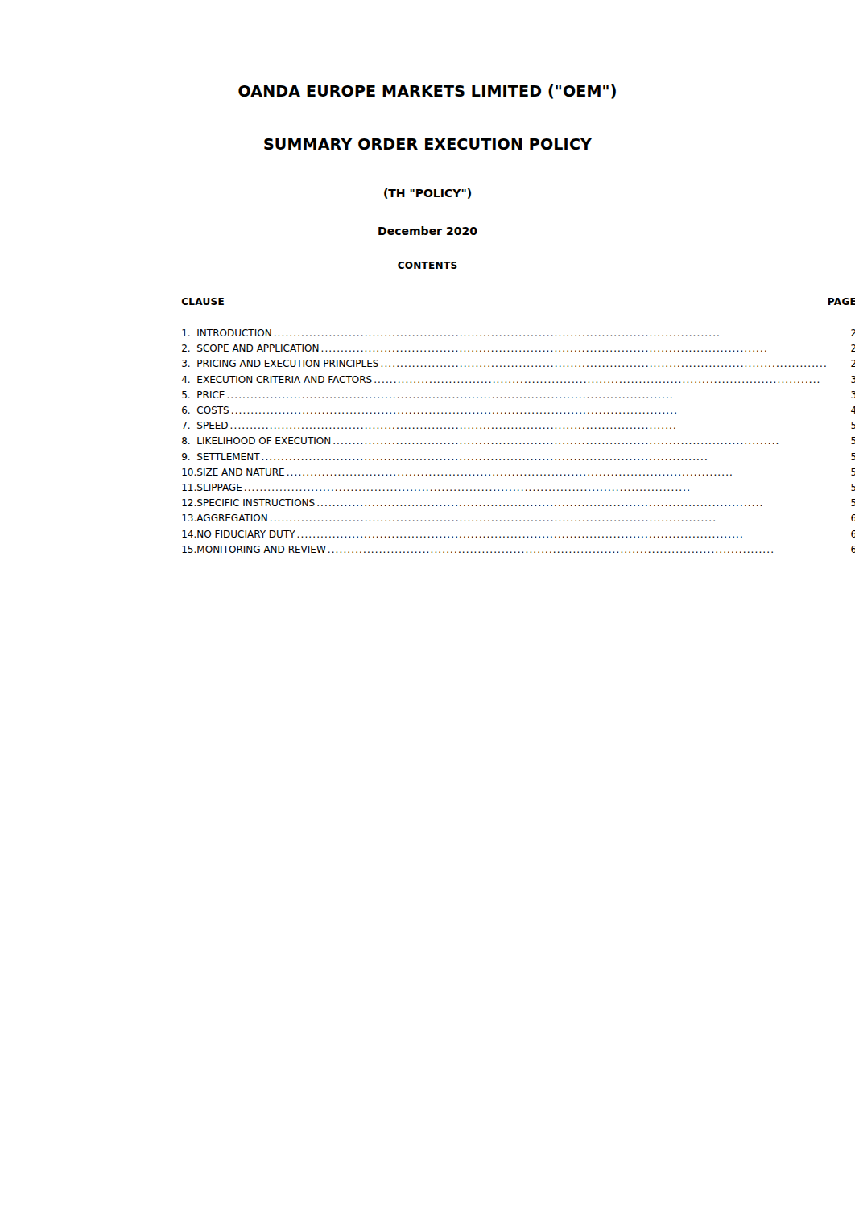OANDA EUROPE MARKETS LIMITED ("OEM")
SUMMARY ORDER EXECUTION POLICY
(TH "POLICY")
December 2020
CONTENTS
| CLAUSE | PAGE |
| --- | --- |
| 1. | INTRODUCTION ................................................................................................................. | 2 |
| 2. | SCOPE AND APPLICATION ................................................................................................................. | 2 |
| 3. | PRICING AND EXECUTION PRINCIPLES ................................................................................................................. | 2 |
| 4. | EXECUTION CRITERIA AND FACTORS ................................................................................................................. | 3 |
| 5. | PRICE ................................................................................................................. | 3 |
| 6. | COSTS ................................................................................................................. | 4 |
| 7. | SPEED ................................................................................................................. | 5 |
| 8. | LIKELIHOOD OF EXECUTION ................................................................................................................. | 5 |
| 9. | SETTLEMENT ................................................................................................................. | 5 |
| 10. | SIZE AND NATURE ................................................................................................................. | 5 |
| 11. | SLIPPAGE ................................................................................................................. | 5 |
| 12. | SPECIFIC INSTRUCTIONS ................................................................................................................. | 5 |
| 13. | AGGREGATION ................................................................................................................. | 6 |
| 14. | NO FIDUCIARY DUTY ................................................................................................................. | 6 |
| 15. | MONITORING AND REVIEW ................................................................................................................. | 6 |